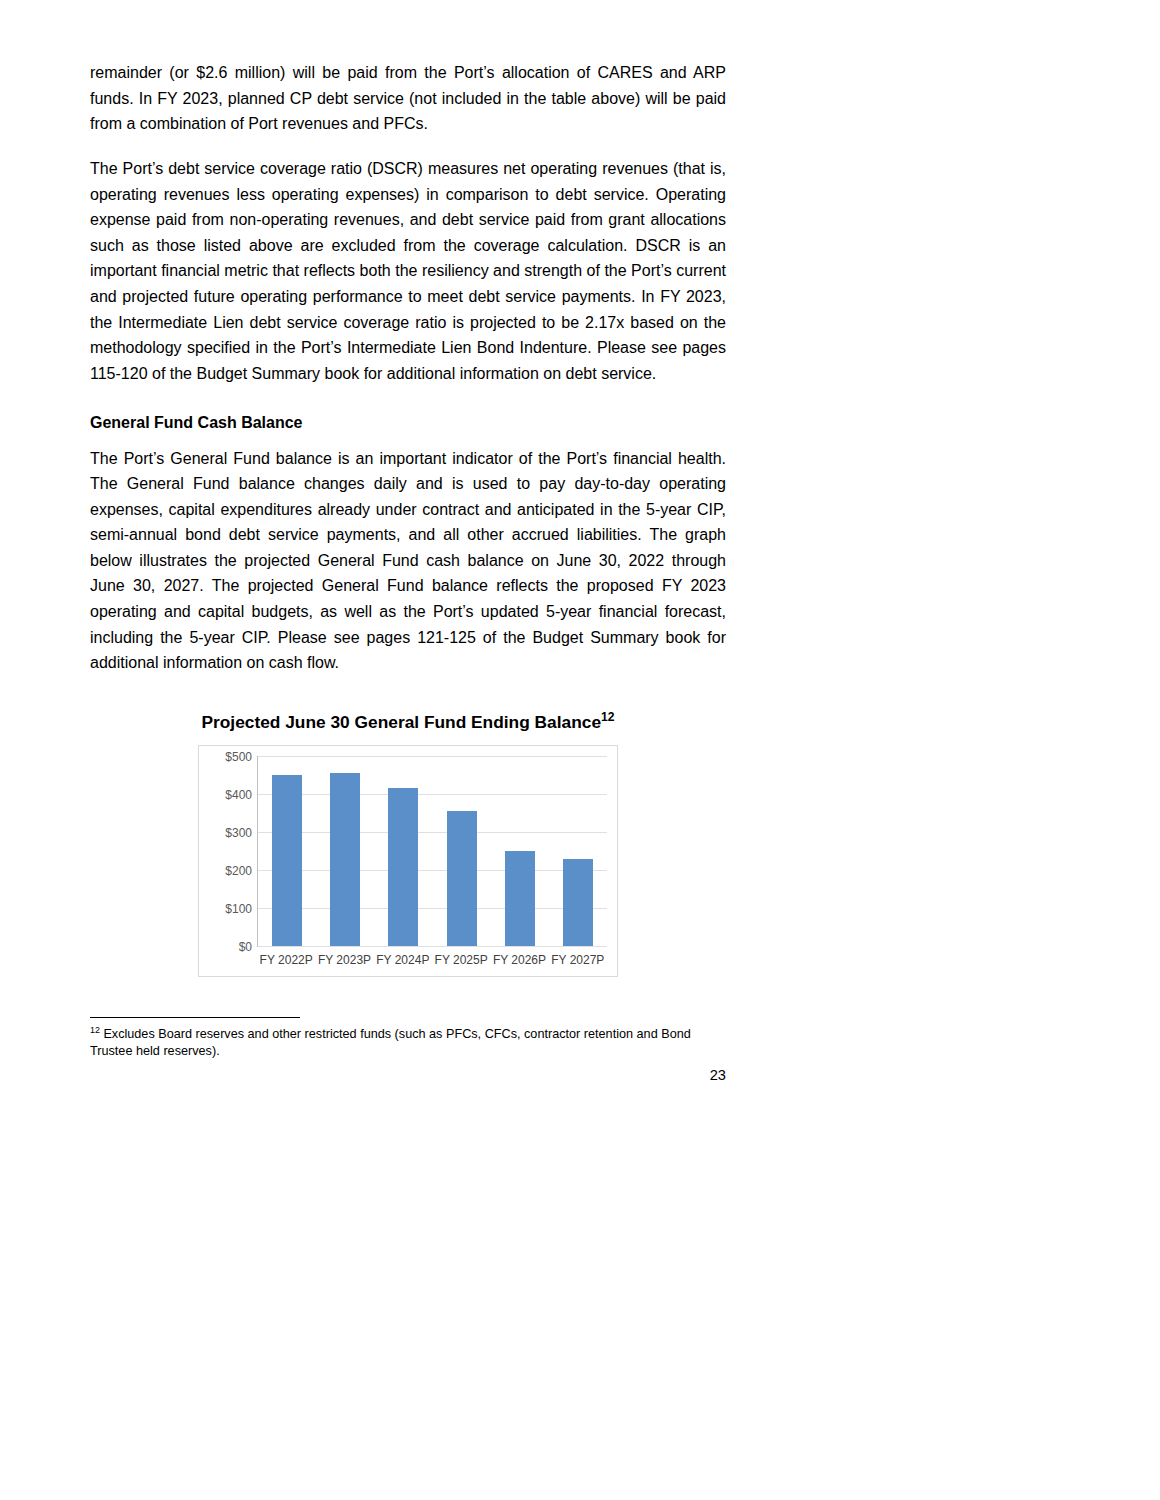remainder (or $2.6 million) will be paid from the Port’s allocation of CARES and ARP funds. In FY 2023, planned CP debt service (not included in the table above) will be paid from a combination of Port revenues and PFCs.
The Port’s debt service coverage ratio (DSCR) measures net operating revenues (that is, operating revenues less operating expenses) in comparison to debt service. Operating expense paid from non-operating revenues, and debt service paid from grant allocations such as those listed above are excluded from the coverage calculation. DSCR is an important financial metric that reflects both the resiliency and strength of the Port’s current and projected future operating performance to meet debt service payments. In FY 2023, the Intermediate Lien debt service coverage ratio is projected to be 2.17x based on the methodology specified in the Port’s Intermediate Lien Bond Indenture. Please see pages 115-120 of the Budget Summary book for additional information on debt service.
General Fund Cash Balance
The Port’s General Fund balance is an important indicator of the Port’s financial health. The General Fund balance changes daily and is used to pay day-to-day operating expenses, capital expenditures already under contract and anticipated in the 5-year CIP, semi-annual bond debt service payments, and all other accrued liabilities. The graph below illustrates the projected General Fund cash balance on June 30, 2022 through June 30, 2027. The projected General Fund balance reflects the proposed FY 2023 operating and capital budgets, as well as the Port’s updated 5-year financial forecast, including the 5-year CIP. Please see pages 121-125 of the Budget Summary book for additional information on cash flow.
Projected June 30 General Fund Ending Balance12
$500
$400
$300
$200
$100
$0
FY 2022P FY 2023P FY 2024P FY 2025P FY 2026P FY 2027P
12 Excludes Board reserves and other restricted funds (such as PFCs, CFCs, contractor retention and Bond Trustee held reserves).
23